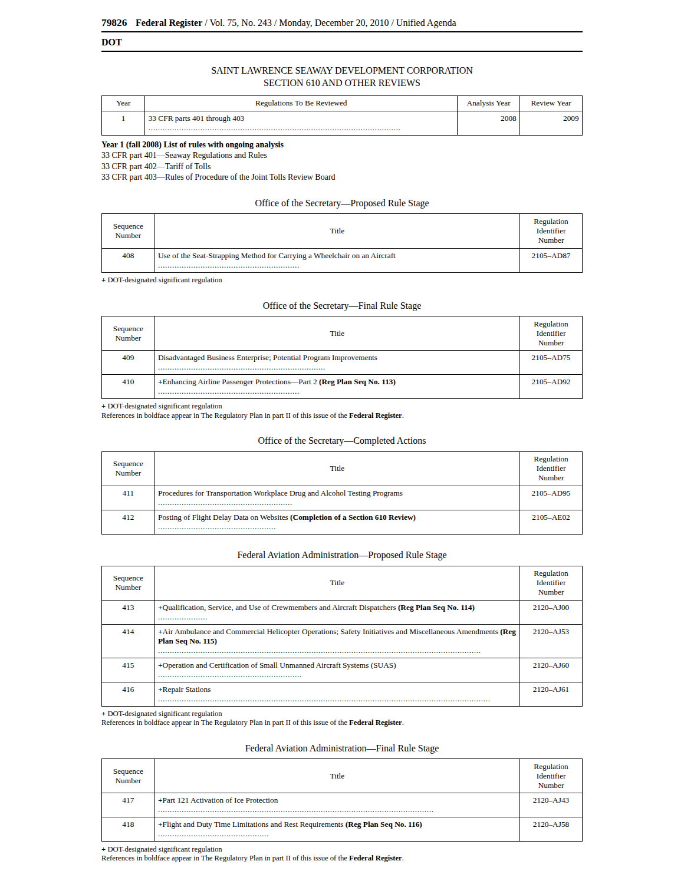79826 Federal Register / Vol. 75, No. 243 / Monday, December 20, 2010 / Unified Agenda
DOT
SAINT LAWRENCE SEAWAY DEVELOPMENT CORPORATION
SECTION 610 AND OTHER REVIEWS
| Year | Regulations To Be Reviewed | Analysis Year | Review Year |
| --- | --- | --- | --- |
| 1 | 33 CFR parts 401 through 403 ........................................................................................................... | 2008 | 2009 |
Year 1 (fall 2008) List of rules with ongoing analysis
33 CFR part 401—Seaway Regulations and Rules
33 CFR part 402—Tariff of Tolls
33 CFR part 403—Rules of Procedure of the Joint Tolls Review Board
Office of the Secretary—Proposed Rule Stage
| Sequence Number | Title | Regulation Identifier Number |
| --- | --- | --- |
| 408 | Use of the Seat-Strapping Method for Carrying a Wheelchair on an Aircraft ............................................................ | 2105–AD87 |
+ DOT-designated significant regulation
Office of the Secretary—Final Rule Stage
| Sequence Number | Title | Regulation Identifier Number |
| --- | --- | --- |
| 409 | Disadvantaged Business Enterprise; Potential Program Improvements ....................................................................... | 2105–AD75 |
| 410 | + Enhancing Airline Passenger Protections—Part 2 (Reg Plan Seq No. 113) ............................................................ | 2105–AD92 |
+ DOT-designated significant regulation
References in boldface appear in The Regulatory Plan in part II of this issue of the Federal Register.
Office of the Secretary—Completed Actions
| Sequence Number | Title | Regulation Identifier Number |
| --- | --- | --- |
| 411 | Procedures for Transportation Workplace Drug and Alcohol Testing Programs ......................................................... | 2105–AD95 |
| 412 | Posting of Flight Delay Data on Websites (Completion of a Section 610 Review) .................................................. | 2105–AE02 |
Federal Aviation Administration—Proposed Rule Stage
| Sequence Number | Title | Regulation Identifier Number |
| --- | --- | --- |
| 413 | + Qualification, Service, and Use of Crewmembers and Aircraft Dispatchers (Reg Plan Seq No. 114) ..................... | 2120–AJ00 |
| 414 | + Air Ambulance and Commercial Helicopter Operations; Safety Initiatives and Miscellaneous Amendments (Reg Plan Seq No. 115) ......................................................................................................................................... | 2120–AJ53 |
| 415 | + Operation and Certification of Small Unmanned Aircraft Systems (SUAS) ............................................................. | 2120–AJ60 |
| 416 | + Repair Stations ............................................................................................................................................. | 2120–AJ61 |
+ DOT-designated significant regulation
References in boldface appear in The Regulatory Plan in part II of this issue of the Federal Register.
Federal Aviation Administration—Final Rule Stage
| Sequence Number | Title | Regulation Identifier Number |
| --- | --- | --- |
| 417 | + Part 121 Activation of Ice Protection ..................................................................................................................... | 2120–AJ43 |
| 418 | + Flight and Duty Time Limitations and Rest Requirements (Reg Plan Seq No. 116) ............................................... | 2120–AJ58 |
+ DOT-designated significant regulation
References in boldface appear in The Regulatory Plan in part II of this issue of the Federal Register.